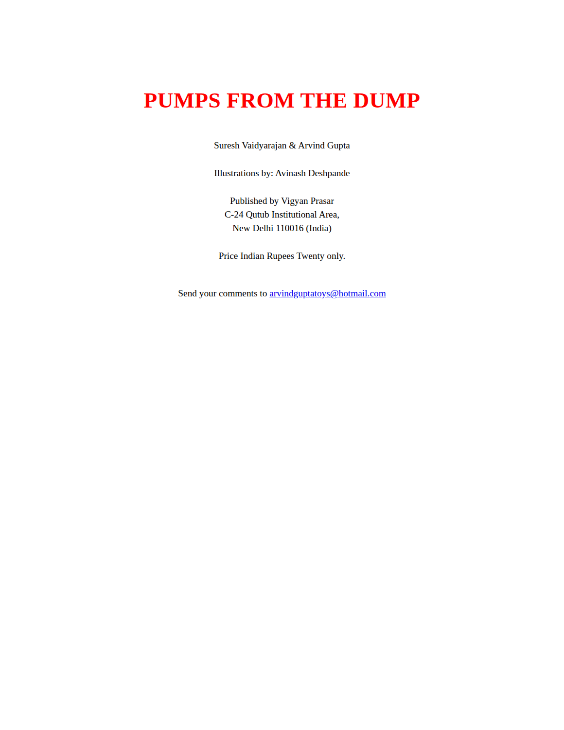PUMPS FROM THE DUMP
Suresh Vaidyarajan & Arvind Gupta
Illustrations by: Avinash Deshpande
Published by Vigyan Prasar
C-24 Qutub Institutional Area,
New Delhi 110016 (India)
Price Indian Rupees Twenty only.
Send your comments to arvindguptatoys@hotmail.com